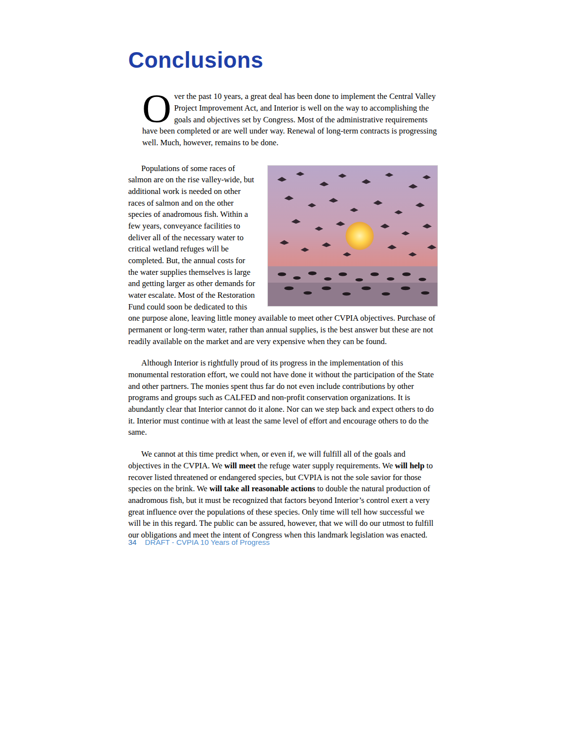Conclusions
Over the past 10 years, a great deal has been done to implement the Central Valley Project Improvement Act, and Interior is well on the way to accomplishing the goals and objectives set by Congress. Most of the administrative requirements have been completed or are well under way. Renewal of long-term contracts is progressing well. Much, however, remains to be done.
Populations of some races of salmon are on the rise valley-wide, but additional work is needed on other races of salmon and on the other species of anadromous fish. Within a few years, conveyance facilities to deliver all of the necessary water to critical wetland refuges will be completed. But, the annual costs for the water supplies themselves is large and getting larger as other demands for water escalate. Most of the Restoration Fund could soon be dedicated to this one purpose alone, leaving little money available to meet other CVPIA objectives. Purchase of permanent or long-term water, rather than annual supplies, is the best answer but these are not readily available on the market and are very expensive when they can be found.
Although Interior is rightfully proud of its progress in the implementation of this monumental restoration effort, we could not have done it without the participation of the State and other partners. The monies spent thus far do not even include contributions by other programs and groups such as CALFED and non-profit conservation organizations. It is abundantly clear that Interior cannot do it alone. Nor can we step back and expect others to do it. Interior must continue with at least the same level of effort and encourage others to do the same.
We cannot at this time predict when, or even if, we will fulfill all of the goals and objectives in the CVPIA. We will meet the refuge water supply requirements. We will help to recover listed threatened or endangered species, but CVPIA is not the sole savior for those species on the brink. We will take all reasonable actions to double the natural production of anadromous fish, but it must be recognized that factors beyond Interior’s control exert a very great influence over the populations of these species. Only time will tell how successful we will be in this regard. The public can be assured, however, that we will do our utmost to fulfill our obligations and meet the intent of Congress when this landmark legislation was enacted.
34 DRAFT - CVPIA 10 Years of Progress